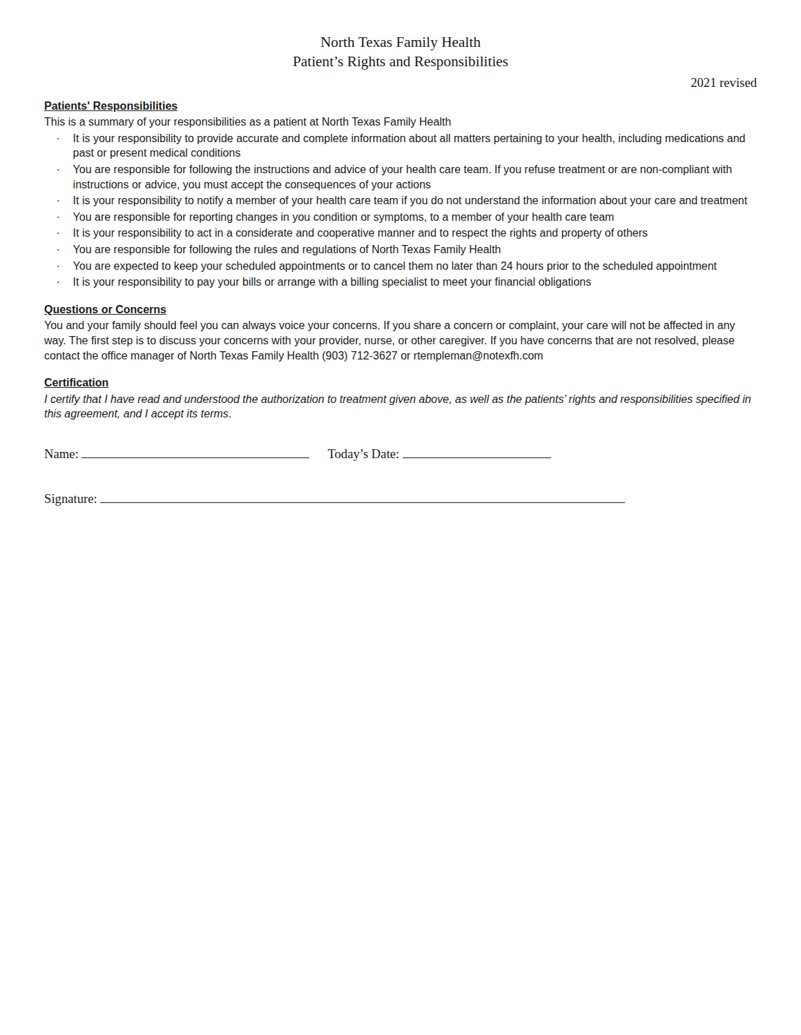North Texas Family Health
Patient’s Rights and Responsibilities
2021 revised
Patients' Responsibilities
This is a summary of your responsibilities as a patient at North Texas Family Health
It is your responsibility to provide accurate and complete information about all matters pertaining to your health, including medications and past or present medical conditions
You are responsible for following the instructions and advice of your health care team. If you refuse treatment or are non-compliant with instructions or advice, you must accept the consequences of your actions
It is your responsibility to notify a member of your health care team if you do not understand the information about your care and treatment
You are responsible for reporting changes in you condition or symptoms, to a member of your health care team
It is your responsibility to act in a considerate and cooperative manner and to respect the rights and property of others
You are responsible for following the rules and regulations of North Texas Family Health
You are expected to keep your scheduled appointments or to cancel them no later than 24 hours prior to the scheduled appointment
It is your responsibility to pay your bills or arrange with a billing specialist to meet your financial obligations
Questions or Concerns
You and your family should feel you can always voice your concerns. If you share a concern or complaint, your care will not be affected in any way. The first step is to discuss your concerns with your provider, nurse, or other caregiver. If you have concerns that are not resolved, please contact the office manager of North Texas Family Health (903) 712-3627 or rtempleman@notexfh.com
Certification
I certify that I have read and understood the authorization to treatment given above, as well as the patients’ rights and responsibilities specified in this agreement, and I accept its terms.
Name: Today’s Date:
Signature: